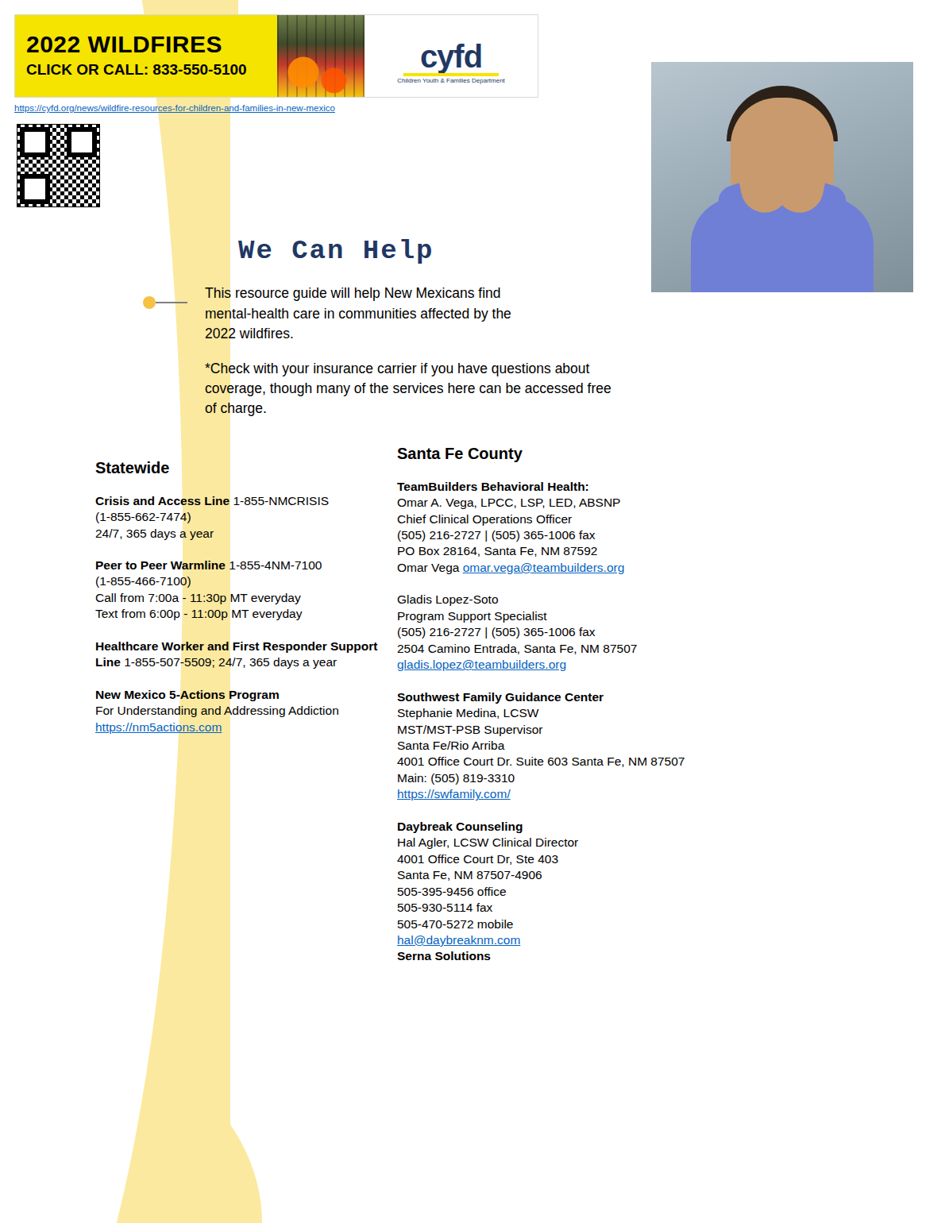2022 WILDFIRES
CLICK OR CALL: 833-550-5100
cyfd
Children Youth & Families Department
https://cyfd.org/news/wildfire-resources-for-children-and-families-in-new-mexico
We Can Help
This resource guide will help New Mexicans find mental-health care in communities affected by the 2022 wildfires.
*Check with your insurance carrier if you have questions about coverage, though many of the services here can be accessed free of charge.
Statewide
Crisis and Access Line 1-855-NMCRISIS
(1-855-662-7474)
24/7, 365 days a year
Peer to Peer Warmline 1-855-4NM-7100
(1-855-466-7100)
Call from 7:00a - 11:30p MT everyday
Text from 6:00p - 11:00p MT everyday
Healthcare Worker and First Responder Support Line 1-855-507-5509; 24/7, 365 days a year
New Mexico 5-Actions Program
For Understanding and Addressing Addiction
https://nm5actions.com
Santa Fe County
TeamBuilders Behavioral Health:
Omar A. Vega, LPCC, LSP, LED, ABSNP
Chief Clinical Operations Officer
(505) 216-2727 | (505) 365-1006 fax
PO Box 28164, Santa Fe, NM 87592
Omar Vega omar.vega@teambuilders.org
Gladis Lopez-Soto
Program Support Specialist
(505) 216-2727 | (505) 365-1006 fax
2504 Camino Entrada, Santa Fe, NM 87507
gladis.lopez@teambuilders.org
Southwest Family Guidance Center
Stephanie Medina, LCSW
MST/MST-PSB Supervisor
Santa Fe/Rio Arriba
4001 Office Court Dr. Suite 603 Santa Fe, NM 87507
Main: (505) 819-3310
https://swfamily.com/
Daybreak Counseling
Hal Agler, LCSW Clinical Director
4001 Office Court Dr, Ste 403
Santa Fe, NM 87507-4906
505-395-9456 office
505-930-5114 fax
505-470-5272 mobile
hal@daybreaknm.com
Serna Solutions